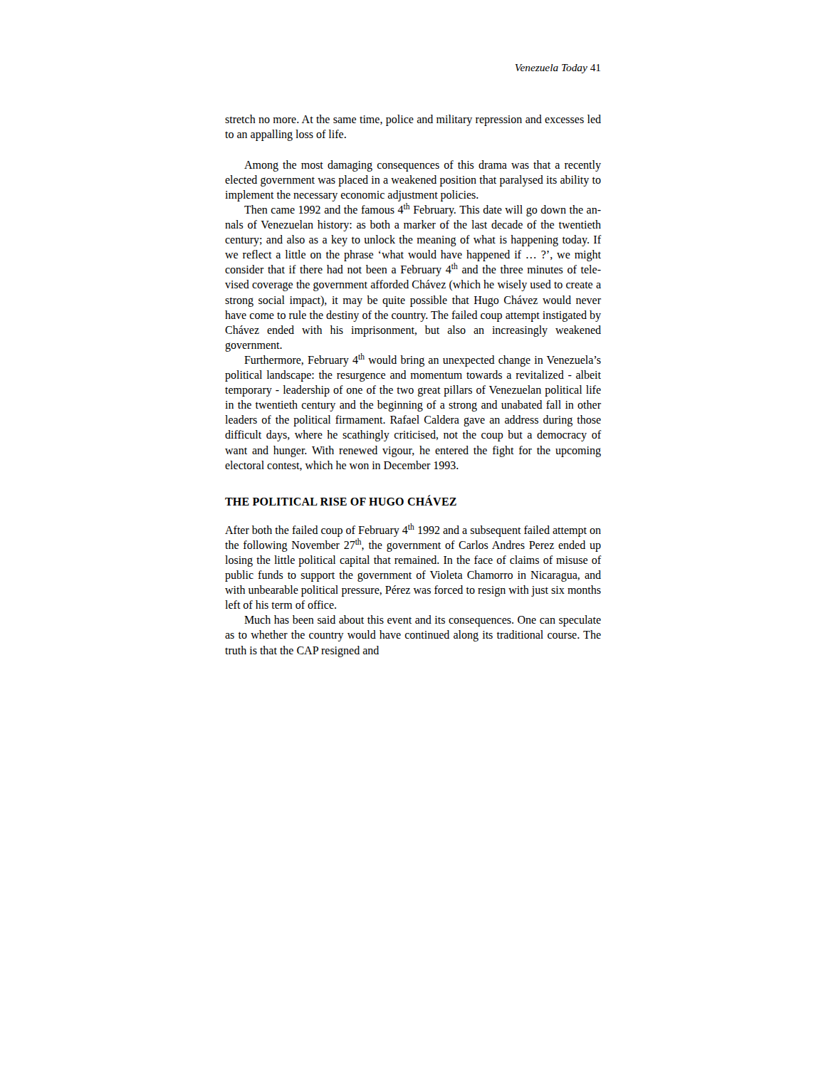Venezuela Today 41
stretch no more. At the same time, police and military repression and excesses led to an appalling loss of life.
Among the most damaging consequences of this drama was that a recently elected government was placed in a weakened position that paralysed its ability to implement the necessary economic adjustment policies.
Then came 1992 and the famous 4th February. This date will go down the annals of Venezuelan history: as both a marker of the last decade of the twentieth century; and also as a key to unlock the meaning of what is happening today. If we reflect a little on the phrase ‘what would have happened if … ?’, we might consider that if there had not been a February 4th and the three minutes of televised coverage the government afforded Chávez (which he wisely used to create a strong social impact), it may be quite possible that Hugo Chávez would never have come to rule the destiny of the country. The failed coup attempt instigated by Chávez ended with his imprisonment, but also an increasingly weakened government.
Furthermore, February 4th would bring an unexpected change in Venezuela’s political landscape: the resurgence and momentum towards a revitalized - albeit temporary - leadership of one of the two great pillars of Venezuelan political life in the twentieth century and the beginning of a strong and unabated fall in other leaders of the political firmament. Rafael Caldera gave an address during those difficult days, where he scathingly criticised, not the coup but a democracy of want and hunger. With renewed vigour, he entered the fight for the upcoming electoral contest, which he won in December 1993.
The Political Rise of Hugo Chávez
After both the failed coup of February 4th 1992 and a subsequent failed attempt on the following November 27th, the government of Carlos Andres Perez ended up losing the little political capital that remained. In the face of claims of misuse of public funds to support the government of Violeta Chamorro in Nicaragua, and with unbearable political pressure, Pérez was forced to resign with just six months left of his term of office.
Much has been said about this event and its consequences. One can speculate as to whether the country would have continued along its traditional course. The truth is that the CAP resigned and